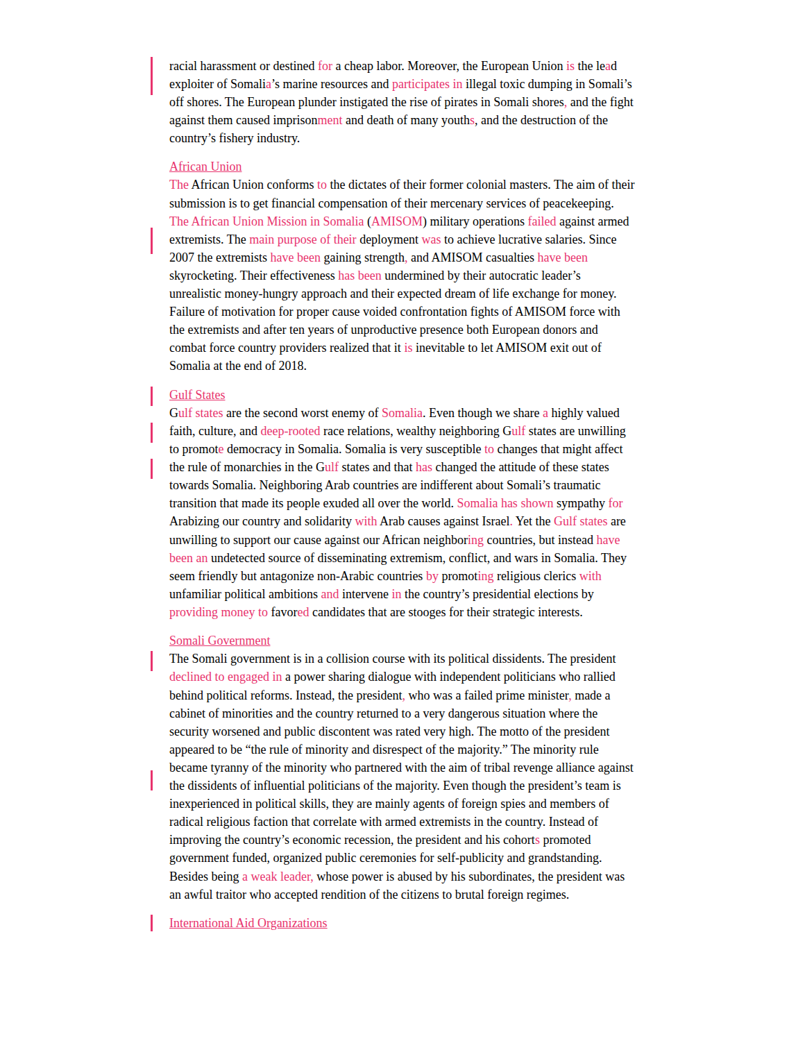racial harassment or destined for a cheap labor. Moreover, the European Union is the lead exploiter of Somalia’s marine resources and participates in illegal toxic dumping in Somali’s off shores. The European plunder instigated the rise of pirates in Somali shores, and the fight against them caused imprisonment and death of many youths, and the destruction of the country’s fishery industry.
African Union
The African Union conforms to the dictates of their former colonial masters. The aim of their submission is to get financial compensation of their mercenary services of peacekeeping. The African Union Mission in Somalia (AMISOM) military operations failed against armed extremists. The main purpose of their deployment was to achieve lucrative salaries. Since 2007 the extremists have been gaining strength, and AMISOM casualties have been skyrocketing. Their effectiveness has been undermined by their autocratic leader’s unrealistic money-hungry approach and their expected dream of life exchange for money. Failure of motivation for proper cause voided confrontation fights of AMISOM force with the extremists and after ten years of unproductive presence both European donors and combat force country providers realized that it is inevitable to let AMISOM exit out of Somalia at the end of 2018.
Gulf States
Gulf states are the second worst enemy of Somalia. Even though we share a highly valued faith, culture, and deep-rooted race relations, wealthy neighboring Gulf states are unwilling to promote democracy in Somalia. Somalia is very susceptible to changes that might affect the rule of monarchies in the Gulf states and that has changed the attitude of these states towards Somalia. Neighboring Arab countries are indifferent about Somali’s traumatic transition that made its people exuded all over the world. Somalia has shown sympathy for Arabizing our country and solidarity with Arab causes against Israel. Yet the Gulf states are unwilling to support our cause against our African neighboring countries, but instead have been an undetected source of disseminating extremism, conflict, and wars in Somalia. They seem friendly but antagonize non-Arabic countries by promoting religious clerics with unfamiliar political ambitions and intervene in the country’s presidential elections by providing money to favored candidates that are stooges for their strategic interests.
Somali Government
The Somali government is in a collision course with its political dissidents. The president declined to engaged in a power sharing dialogue with independent politicians who rallied behind political reforms. Instead, the president, who was a failed prime minister, made a cabinet of minorities and the country returned to a very dangerous situation where the security worsened and public discontent was rated very high. The motto of the president appeared to be “the rule of minority and disrespect of the majority.” The minority rule became tyranny of the minority who partnered with the aim of tribal revenge alliance against the dissidents of influential politicians of the majority. Even though the president’s team is inexperienced in political skills, they are mainly agents of foreign spies and members of radical religious faction that correlate with armed extremists in the country. Instead of improving the country’s economic recession, the president and his cohorts promoted government funded, organized public ceremonies for self-publicity and grandstanding. Besides being a weak leader, whose power is abused by his subordinates, the president was an awful traitor who accepted rendition of the citizens to brutal foreign regimes.
International Aid Organizations